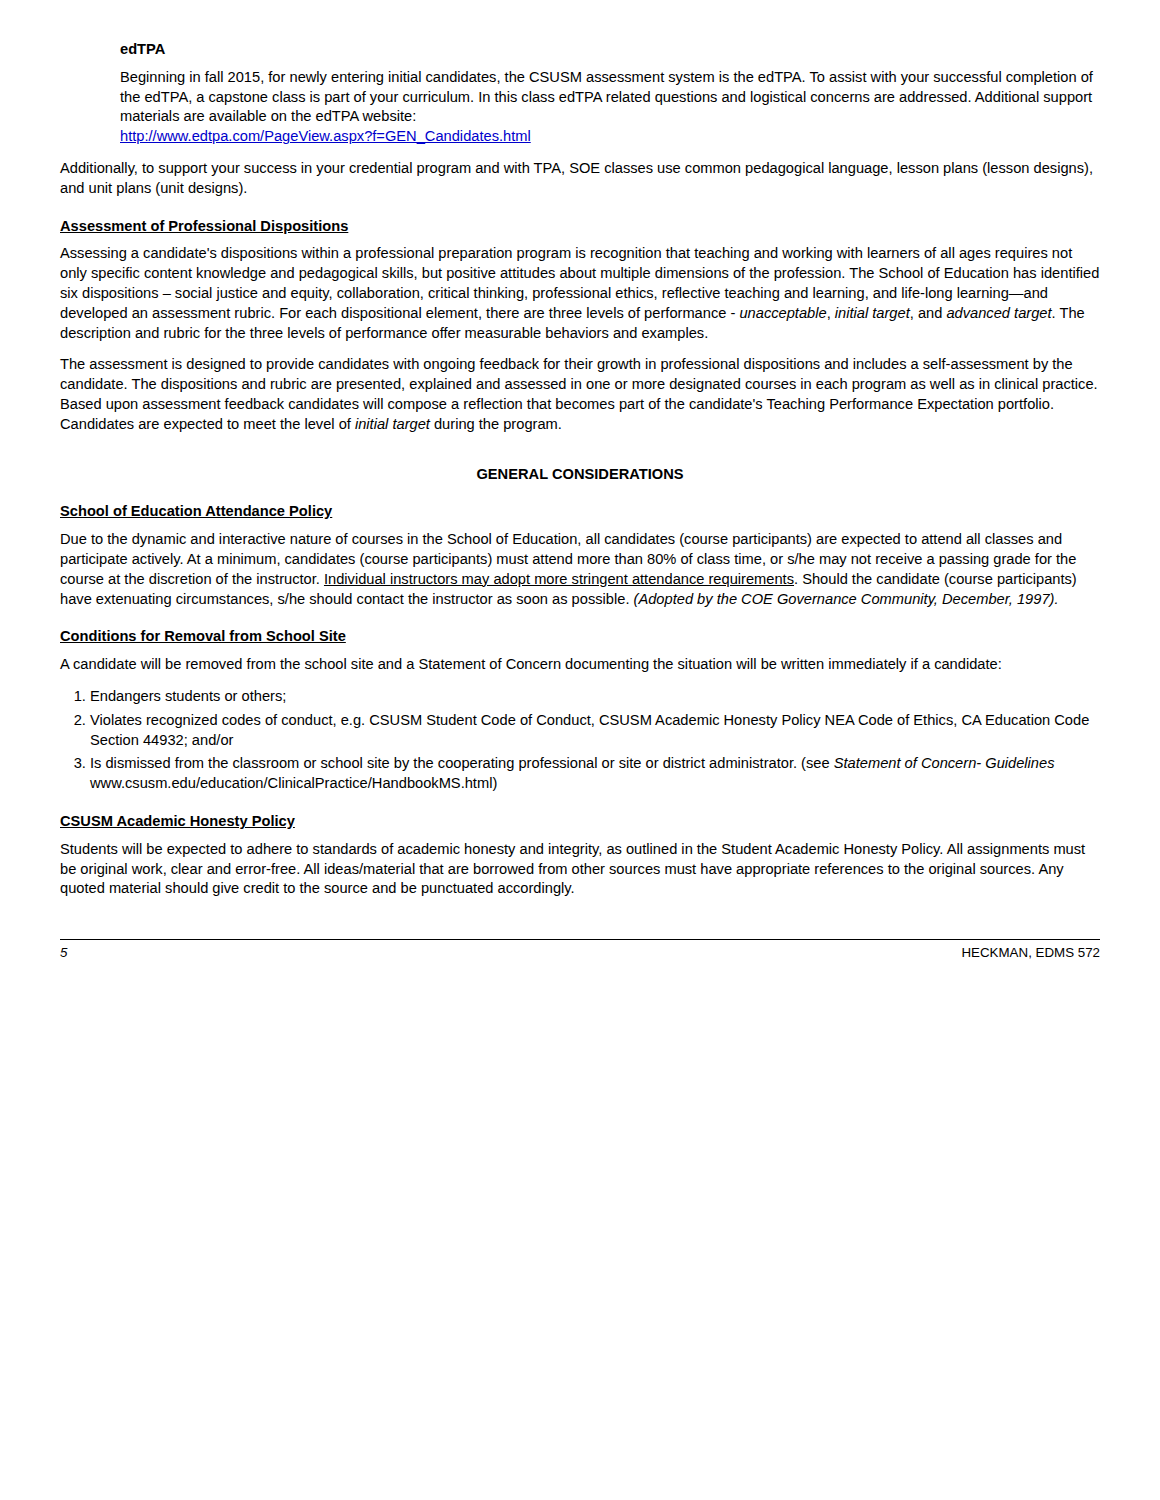edTPA
Beginning in fall 2015, for newly entering initial candidates, the CSUSM assessment system is the edTPA. To assist with your successful completion of the edTPA, a capstone class is part of your curriculum. In this class edTPA related questions and logistical concerns are addressed. Additional support materials are available on the edTPA website:
http://www.edtpa.com/PageView.aspx?f=GEN_Candidates.html
Additionally, to support your success in your credential program and with TPA, SOE classes use common pedagogical language, lesson plans (lesson designs), and unit plans (unit designs).
Assessment of Professional Dispositions
Assessing a candidate's dispositions within a professional preparation program is recognition that teaching and working with learners of all ages requires not only specific content knowledge and pedagogical skills, but positive attitudes about multiple dimensions of the profession. The School of Education has identified six dispositions – social justice and equity, collaboration, critical thinking, professional ethics, reflective teaching and learning, and life-long learning—and developed an assessment rubric. For each dispositional element, there are three levels of performance - unacceptable, initial target, and advanced target. The description and rubric for the three levels of performance offer measurable behaviors and examples.
The assessment is designed to provide candidates with ongoing feedback for their growth in professional dispositions and includes a self-assessment by the candidate. The dispositions and rubric are presented, explained and assessed in one or more designated courses in each program as well as in clinical practice. Based upon assessment feedback candidates will compose a reflection that becomes part of the candidate's Teaching Performance Expectation portfolio. Candidates are expected to meet the level of initial target during the program.
GENERAL CONSIDERATIONS
School of Education Attendance Policy
Due to the dynamic and interactive nature of courses in the School of Education, all candidates (course participants) are expected to attend all classes and participate actively. At a minimum, candidates (course participants) must attend more than 80% of class time, or s/he may not receive a passing grade for the course at the discretion of the instructor. Individual instructors may adopt more stringent attendance requirements. Should the candidate (course participants) have extenuating circumstances, s/he should contact the instructor as soon as possible. (Adopted by the COE Governance Community, December, 1997).
Conditions for Removal from School Site
A candidate will be removed from the school site and a Statement of Concern documenting the situation will be written immediately if a candidate:
Endangers students or others;
Violates recognized codes of conduct, e.g. CSUSM Student Code of Conduct, CSUSM Academic Honesty Policy NEA Code of Ethics, CA Education Code Section 44932; and/or
Is dismissed from the classroom or school site by the cooperating professional or site or district administrator. (see Statement of Concern- Guidelines
www.csusm.edu/education/ClinicalPractice/HandbookMS.html)
CSUSM Academic Honesty Policy
Students will be expected to adhere to standards of academic honesty and integrity, as outlined in the Student Academic Honesty Policy. All assignments must be original work, clear and error-free. All ideas/material that are borrowed from other sources must have appropriate references to the original sources. Any quoted material should give credit to the source and be punctuated accordingly.
5 HECKMAN, EDMS 572